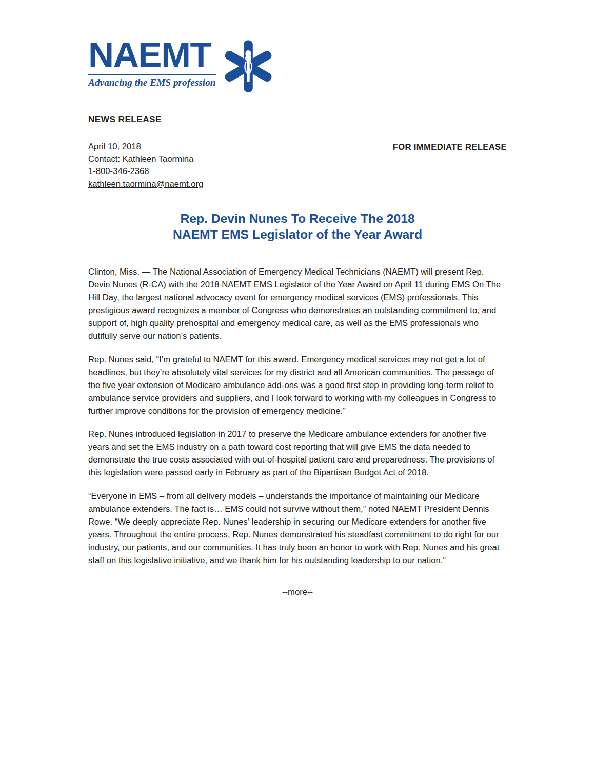NAEMT Advancing the EMS profession
News Release
April 10, 2018
Contact: Kathleen Taormina
1-800-346-2368
kathleen.taormina@naemt.org
FOR IMMEDIATE RELEASE
Rep. Devin Nunes To Receive The 2018
NAEMT EMS Legislator of the Year Award
Clinton, Miss. — The National Association of Emergency Medical Technicians (NAEMT) will present Rep. Devin Nunes (R-CA) with the 2018 NAEMT EMS Legislator of the Year Award on April 11 during EMS On The Hill Day, the largest national advocacy event for emergency medical services (EMS) professionals. This prestigious award recognizes a member of Congress who demonstrates an outstanding commitment to, and support of, high quality prehospital and emergency medical care, as well as the EMS professionals who dutifully serve our nation’s patients.
Rep. Nunes said, “I’m grateful to NAEMT for this award. Emergency medical services may not get a lot of headlines, but they’re absolutely vital services for my district and all American communities. The passage of the five year extension of Medicare ambulance add-ons was a good first step in providing long-term relief to ambulance service providers and suppliers, and I look forward to working with my colleagues in Congress to further improve conditions for the provision of emergency medicine.”
Rep. Nunes introduced legislation in 2017 to preserve the Medicare ambulance extenders for another five years and set the EMS industry on a path toward cost reporting that will give EMS the data needed to demonstrate the true costs associated with out-of-hospital patient care and preparedness. The provisions of this legislation were passed early in February as part of the Bipartisan Budget Act of 2018.
“Everyone in EMS – from all delivery models – understands the importance of maintaining our Medicare ambulance extenders. The fact is… EMS could not survive without them,” noted NAEMT President Dennis Rowe. “We deeply appreciate Rep. Nunes’ leadership in securing our Medicare extenders for another five years. Throughout the entire process, Rep. Nunes demonstrated his steadfast commitment to do right for our industry, our patients, and our communities. It has truly been an honor to work with Rep. Nunes and his great staff on this legislative initiative, and we thank him for his outstanding leadership to our nation.”
--more--